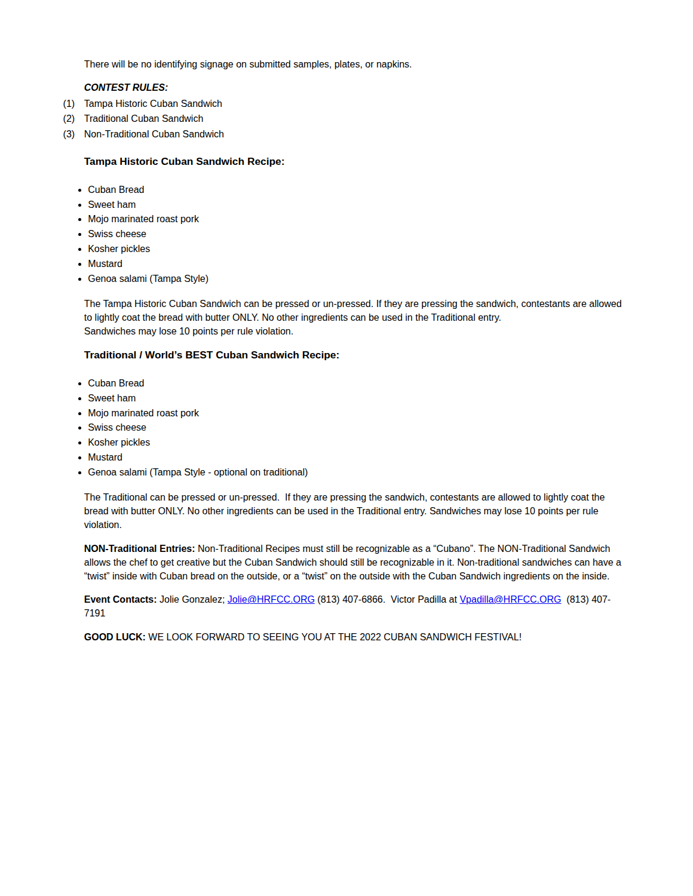There will be no identifying signage on submitted samples, plates, or napkins.
CONTEST RULES:
(1) Tampa Historic Cuban Sandwich
(2) Traditional Cuban Sandwich
(3) Non-Traditional Cuban Sandwich
Tampa Historic Cuban Sandwich Recipe:
Cuban Bread
Sweet ham
Mojo marinated roast pork
Swiss cheese
Kosher pickles
Mustard
Genoa salami (Tampa Style)
The Tampa Historic Cuban Sandwich can be pressed or un-pressed. If they are pressing the sandwich, contestants are allowed to lightly coat the bread with butter ONLY. No other ingredients can be used in the Traditional entry.
Sandwiches may lose 10 points per rule violation.
Traditional / World’s BEST Cuban Sandwich Recipe:
Cuban Bread
Sweet ham
Mojo marinated roast pork
Swiss cheese
Kosher pickles
Mustard
Genoa salami (Tampa Style - optional on traditional)
The Traditional can be pressed or un-pressed. If they are pressing the sandwich, contestants are allowed to lightly coat the bread with butter ONLY. No other ingredients can be used in the Traditional entry. Sandwiches may lose 10 points per rule violation.
NON-Traditional Entries: Non-Traditional Recipes must still be recognizable as a “Cubano”. The NON-Traditional Sandwich allows the chef to get creative but the Cuban Sandwich should still be recognizable in it. Non-traditional sandwiches can have a “twist” inside with Cuban bread on the outside, or a “twist” on the outside with the Cuban Sandwich ingredients on the inside.
Event Contacts: Jolie Gonzalez; Jolie@HRFCC.ORG (813) 407-6866. Victor Padilla at Vpadilla@HRFCC.ORG (813) 407-7191
GOOD LUCK: WE LOOK FORWARD TO SEEING YOU AT THE 2022 CUBAN SANDWICH FESTIVAL!